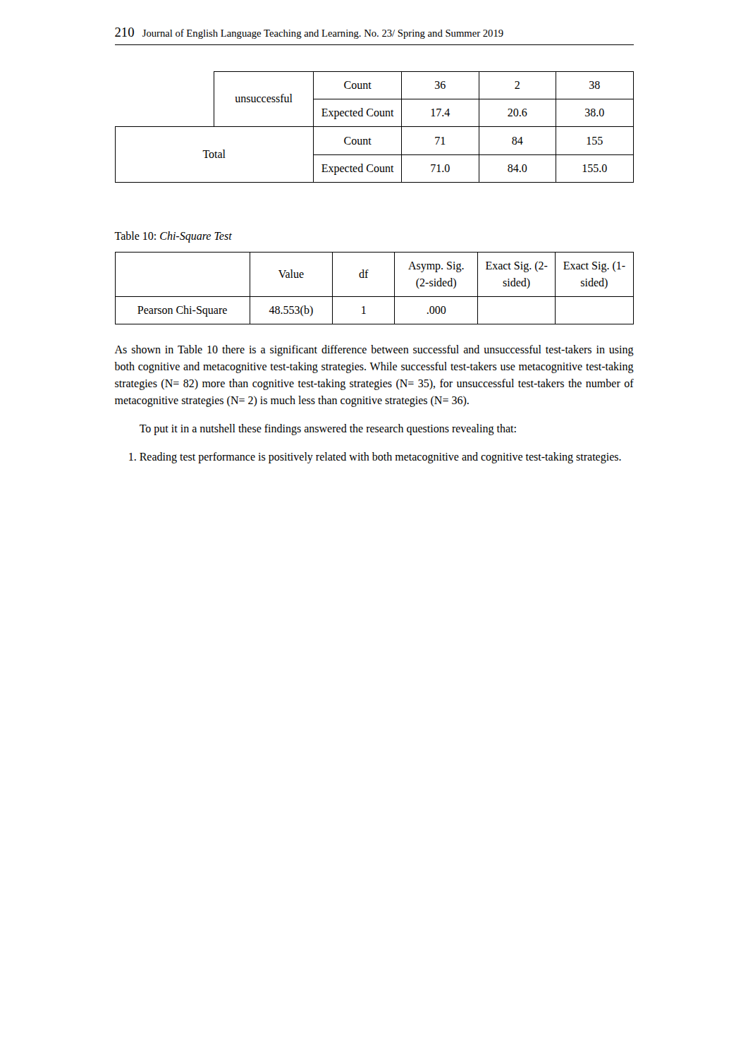210 Journal of English Language Teaching and Learning. No. 23/ Spring and Summer 2019
| | unsuccessful | Count | 36 | 2 | 38 |
| Expected Count | 17.4 | 20.6 | 38.0 |
| Total | Count | 71 | 84 | 155 |
| Expected Count | 71.0 | 84.0 | 155.0 |
Table 10: Chi-Square Test
| | Value | df | Asymp. Sig. (2-sided) | Exact Sig. (2-sided) | Exact Sig. (1-sided) |
| --- | --- | --- | --- | --- | --- |
| Pearson Chi-Square | 48.553(b) | 1 | .000 | | |
As shown in Table 10 there is a significant difference between successful and unsuccessful test-takers in using both cognitive and metacognitive test-taking strategies. While successful test-takers use metacognitive test-taking strategies (N= 82) more than cognitive test-taking strategies (N= 35), for unsuccessful test-takers the number of metacognitive strategies (N= 2) is much less than cognitive strategies (N= 36).
To put it in a nutshell these findings answered the research questions revealing that:
Reading test performance is positively related with both metacognitive and cognitive test-taking strategies.